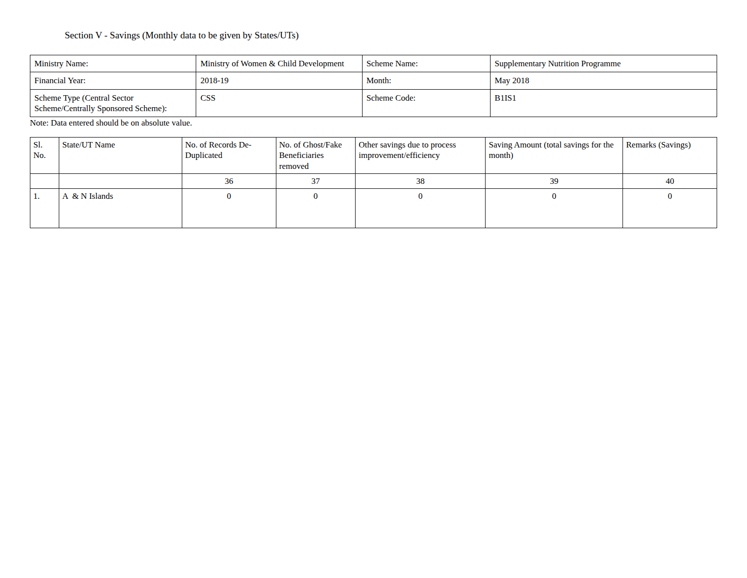Section V - Savings (Monthly data to be given by States/UTs)
| Ministry Name: | Ministry of Women & Child Development | Scheme Name: | Supplementary Nutrition Programme |
| Financial Year: | 2018-19 | Month: | May 2018 |
| Scheme Type (Central Sector Scheme/Centrally Sponsored Scheme): | CSS | Scheme Code: | B1IS1 |
Note: Data entered should be on absolute value.
| Sl. No. | State/UT Name | No. of Records De-Duplicated | No. of Ghost/Fake Beneficiaries removed | Other savings due to process improvement/efficiency | Saving Amount (total savings for the month) | Remarks (Savings) |
| | | 36 | 37 | 38 | 39 | 40 |
| 1. | A & N Islands | 0 | 0 | 0 | 0 | 0 |